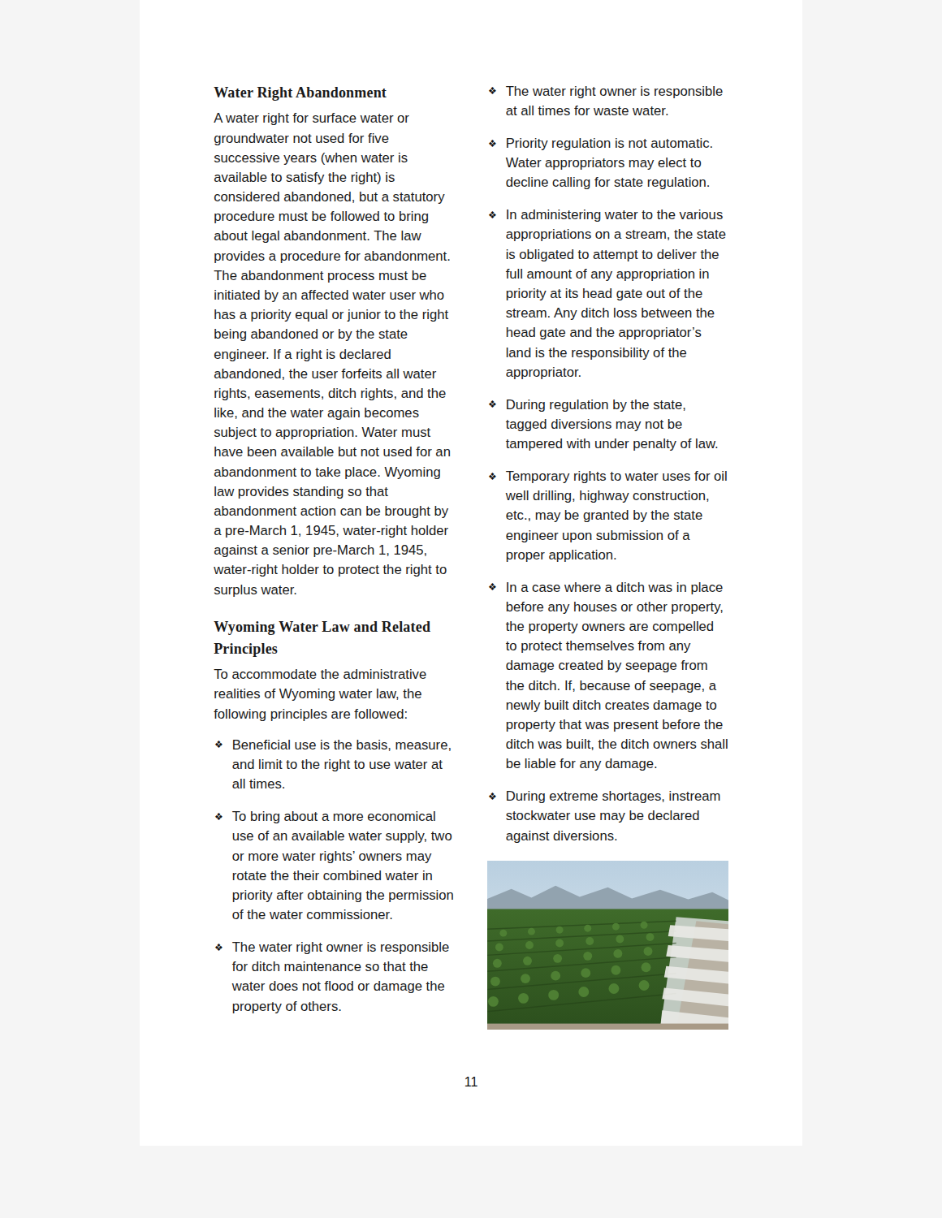Water Right Abandonment
A water right for surface water or groundwater not used for five successive years (when water is available to satisfy the right) is considered abandoned, but a statutory procedure must be followed to bring about legal abandonment. The law provides a procedure for abandonment. The abandonment process must be initiated by an affected water user who has a priority equal or junior to the right being abandoned or by the state engineer. If a right is declared abandoned, the user forfeits all water rights, easements, ditch rights, and the like, and the water again becomes subject to appropriation. Water must have been available but not used for an abandonment to take place. Wyoming law provides standing so that abandonment action can be brought by a pre-March 1, 1945, water-right holder against a senior pre-March 1, 1945, water-right holder to protect the right to surplus water.
Wyoming Water Law and Related Principles
To accommodate the administrative realities of Wyoming water law, the following principles are followed:
Beneficial use is the basis, measure, and limit to the right to use water at all times.
To bring about a more economical use of an available water supply, two or more water rights’ owners may rotate the their combined water in priority after obtaining the permission of the water commissioner.
The water right owner is responsible for ditch maintenance so that the water does not flood or damage the property of others.
The water right owner is responsible at all times for waste water.
Priority regulation is not automatic. Water appropriators may elect to decline calling for state regulation.
In administering water to the various appropriations on a stream, the state is obligated to attempt to deliver the full amount of any appropriation in priority at its head gate out of the stream. Any ditch loss between the head gate and the appropriator’s land is the responsibility of the appropriator.
During regulation by the state, tagged diversions may not be tampered with under penalty of law.
Temporary rights to water uses for oil well drilling, highway construction, etc., may be granted by the state engineer upon submission of a proper application.
In a case where a ditch was in place before any houses or other property, the property owners are compelled to protect themselves from any damage created by seepage from the ditch. If, because of seepage, a newly built ditch creates damage to property that was present before the ditch was built, the ditch owners shall be liable for any damage.
During extreme shortages, instream stockwater use may be declared against diversions.
11